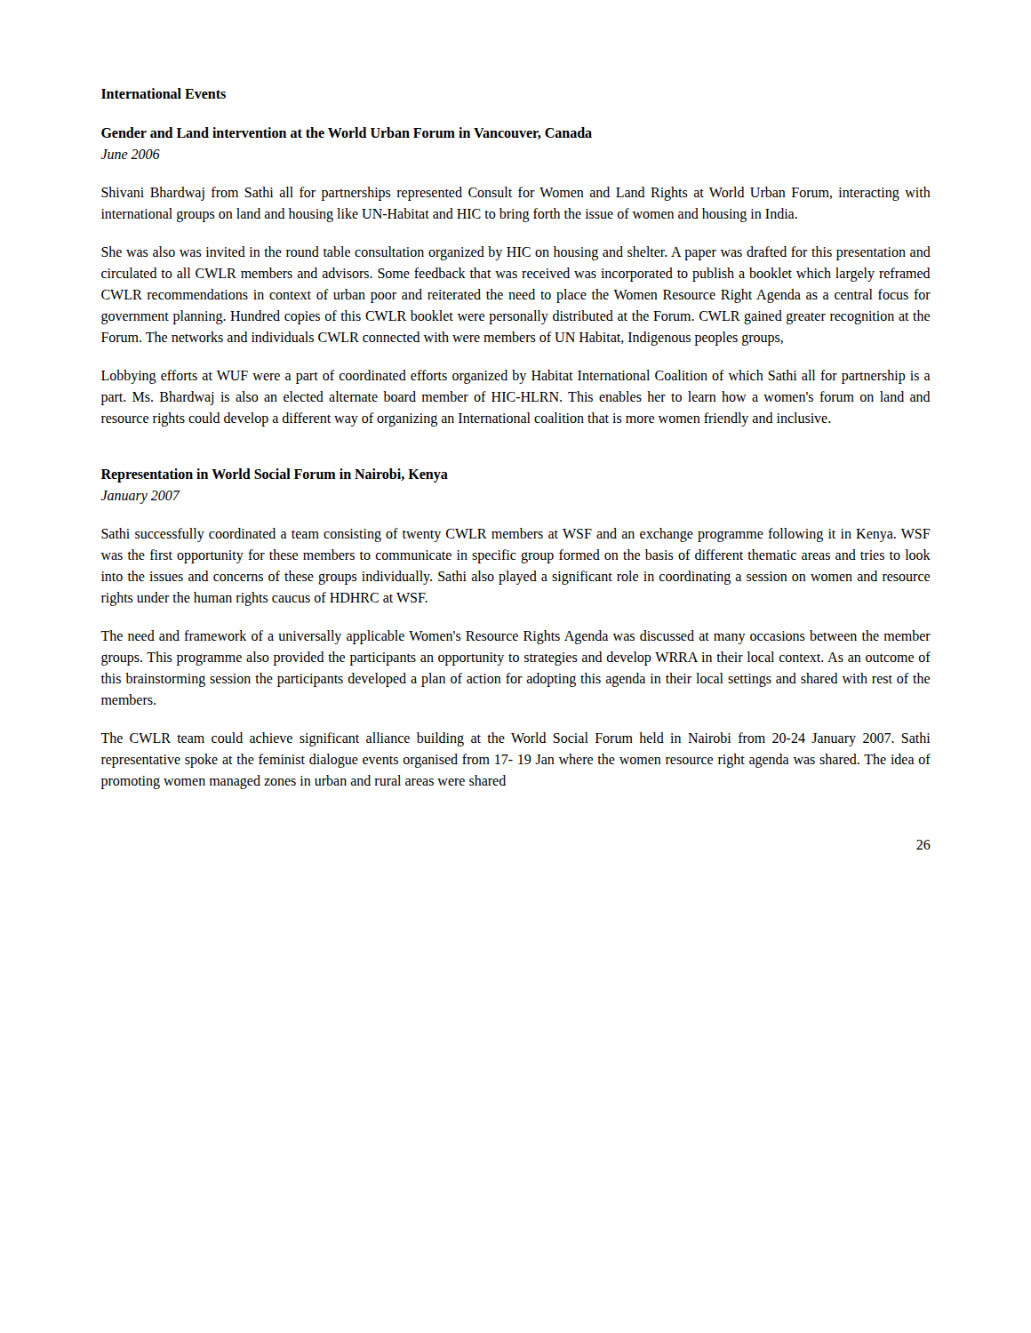International Events
Gender and Land intervention at the World Urban Forum in Vancouver, Canada
June 2006
Shivani Bhardwaj from Sathi all for partnerships represented Consult for Women and Land Rights at World Urban Forum, interacting with international groups on land and housing like UN-Habitat and HIC to bring forth the issue of women and housing in India.
She was also was invited in the round table consultation organized by HIC on housing and shelter. A paper was drafted for this presentation and circulated to all CWLR members and advisors. Some feedback that was received was incorporated to publish a booklet which largely reframed CWLR recommendations in context of urban poor and reiterated the need to place the Women Resource Right Agenda as a central focus for government planning. Hundred copies of this CWLR booklet were personally distributed at the Forum. CWLR gained greater recognition at the Forum. The networks and individuals CWLR connected with were members of UN Habitat, Indigenous peoples groups,
Lobbying efforts at WUF were a part of coordinated efforts organized by Habitat International Coalition of which Sathi all for partnership is a part. Ms. Bhardwaj is also an elected alternate board member of HIC-HLRN. This enables her to learn how a women's forum on land and resource rights could develop a different way of organizing an International coalition that is more women friendly and inclusive.
Representation in World Social Forum in Nairobi, Kenya
January 2007
Sathi successfully coordinated a team consisting of twenty CWLR members at WSF and an exchange programme following it in Kenya. WSF was the first opportunity for these members to communicate in specific group formed on the basis of different thematic areas and tries to look into the issues and concerns of these groups individually. Sathi also played a significant role in coordinating a session on women and resource rights under the human rights caucus of HDHRC at WSF.
The need and framework of a universally applicable Women's Resource Rights Agenda was discussed at many occasions between the member groups. This programme also provided the participants an opportunity to strategies and develop WRRA in their local context. As an outcome of this brainstorming session the participants developed a plan of action for adopting this agenda in their local settings and shared with rest of the members.
The CWLR team could achieve significant alliance building at the World Social Forum held in Nairobi from 20-24 January 2007. Sathi representative spoke at the feminist dialogue events organised from 17- 19 Jan where the women resource right agenda was shared. The idea of promoting women managed zones in urban and rural areas were shared
26